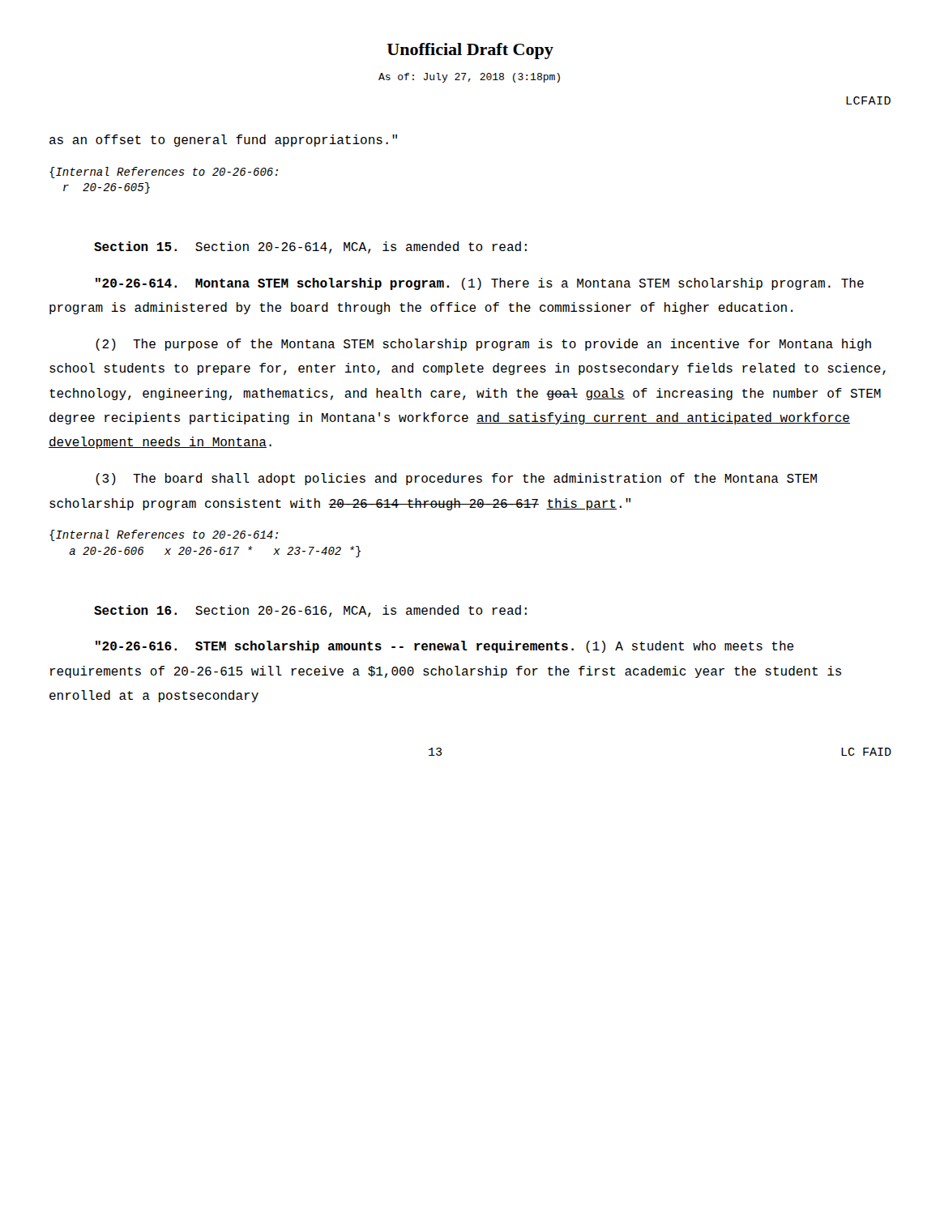Unofficial Draft Copy
As of: July 27, 2018 (3:18pm)
LCFAID
as an offset to general fund appropriations."
{Internal References to 20-26-606:
r 20-26-605}
Section 15. Section 20-26-614, MCA, is amended to read:
"20-26-614. Montana STEM scholarship program. (1) There is a Montana STEM scholarship program. The program is administered by the board through the office of the commissioner of higher education.
(2) The purpose of the Montana STEM scholarship program is to provide an incentive for Montana high school students to prepare for, enter into, and complete degrees in postsecondary fields related to science, technology, engineering, mathematics, and health care, with the goal goals of increasing the number of STEM degree recipients participating in Montana's workforce and satisfying current and anticipated workforce development needs in Montana.
(3) The board shall adopt policies and procedures for the administration of the Montana STEM scholarship program consistent with 20-26-614 through 20-26-617 this part."
{Internal References to 20-26-614:
a 20-26-606 x 20-26-617 * x 23-7-402 *}
Section 16. Section 20-26-616, MCA, is amended to read:
"20-26-616. STEM scholarship amounts -- renewal requirements. (1) A student who meets the requirements of 20-26-615 will receive a $1,000 scholarship for the first academic year the student is enrolled at a postsecondary
13 LC FAID